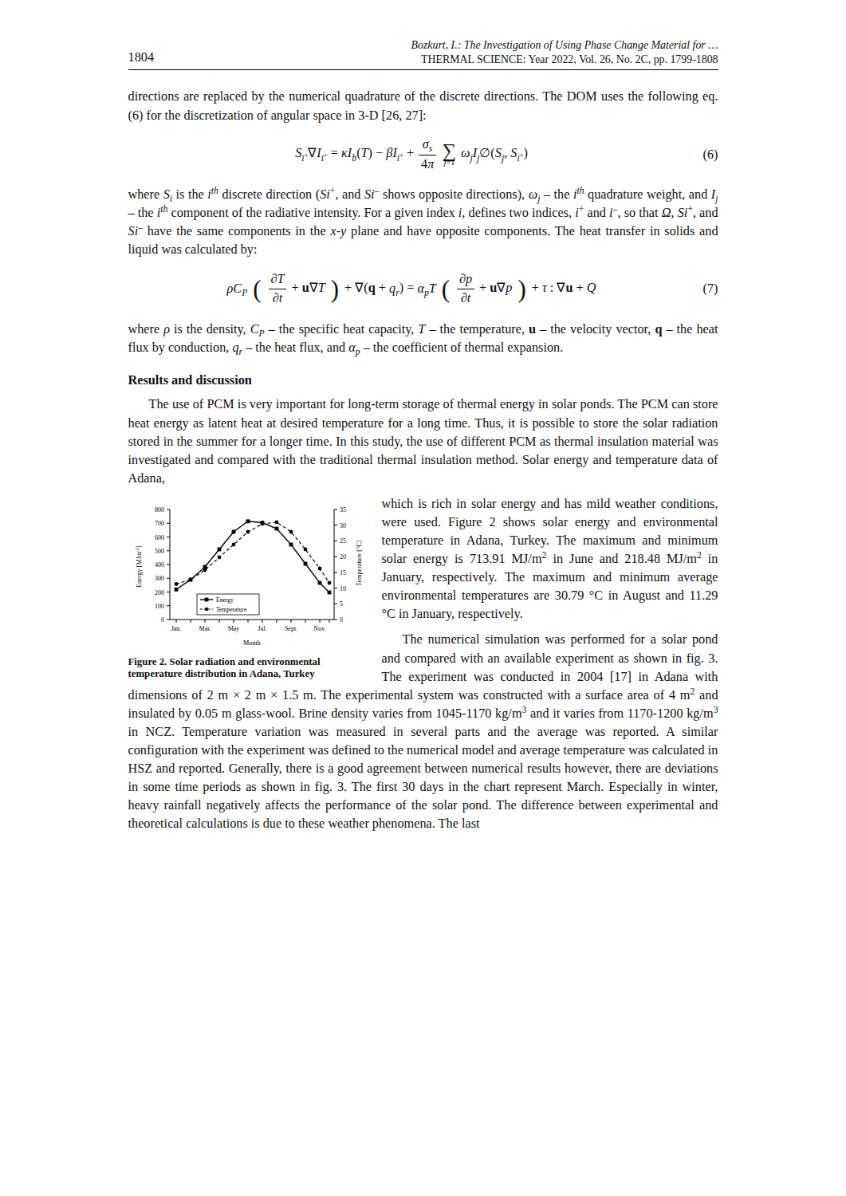1804
Bozkurt, I.: The Investigation of Using Phase Change Material for …
THERMAL SCIENCE: Year 2022, Vol. 26, No. 2C, pp. 1799-1808
directions are replaced by the numerical quadrature of the discrete directions. The DOM uses the following eq. (6) for the discretization of angular space in 3-D [26, 27]:
Si+∇Ii+ = κIb(T) − βIi+ + σs 4π ∑j=1 ωjIj∅(Sj, Si+)
(6)
where Si is the ith discrete direction (Si+, and Si– shows opposite directions), ωj – the ith quadrature weight, and Ij – the ith component of the radiative intensity. For a given index i, defines two indices, i+ and i–, so that Ω, Si+, and Si– have the same components in the x-y plane and have opposite components. The heat transfer in solids and liquid was calculated by:
ρCP ( ∂T∂t + u∇T ) + ∇(q + qr) = αpT ( ∂p∂t + u∇p ) + τ : ∇u + Q
(7)
where ρ is the density, CP – the specific heat capacity, T – the temperature, u – the velocity vector, q – the heat flux by conduction, qr – the heat flux, and αp – the coefficient of thermal expansion.
Results and discussion
The use of PCM is very important for long-term storage of thermal energy in solar ponds. The PCM can store heat energy as latent heat at desired temperature for a long time. Thus, it is possible to store the solar radiation stored in the summer for a longer time. In this study, the use of different PCM as thermal insulation material was investigated and compared with the traditional thermal insulation method. Solar energy and temperature data of Adana,
0 100 200 300 400 500 600 700 800 0 5 10 15 20 25 30 35 Energy [MJm-2] Temperature [°C] Month Jan. Mar. May Jul. Sept. Nov. Energy Temperature
Figure 2. Solar radiation and environmental temperature distribution in Adana, Turkey
which is rich in solar energy and has mild weather conditions, were used. Figure 2 shows solar energy and environmental temperature in Adana, Turkey. The maximum and minimum solar energy is 713.91 MJ/m2 in June and 218.48 MJ/m2 in January, respectively. The maximum and minimum average environmental temperatures are 30.79 °C in August and 11.29 °C in January, respectively.
The numerical simulation was performed for a solar pond and compared with an available experiment as shown in fig. 3. The experiment was conducted in 2004 [17] in Adana with dimensions of 2 m × 2 m × 1.5 m. The experimental system was constructed with a surface area of 4 m2 and insulated by 0.05 m glass-wool. Brine density varies from 1045-1170 kg/m3 and it varies from 1170-1200 kg/m3 in NCZ. Temperature variation was measured in several parts and the average was reported. A similar configuration with the experiment was defined to the numerical model and average temperature was calculated in HSZ and reported. Generally, there is a good agreement between numerical results however, there are deviations in some time periods as shown in fig. 3. The first 30 days in the chart represent March. Especially in winter, heavy rainfall negatively affects the performance of the solar pond. The difference between experimental and theoretical calculations is due to these weather phenomena. The last